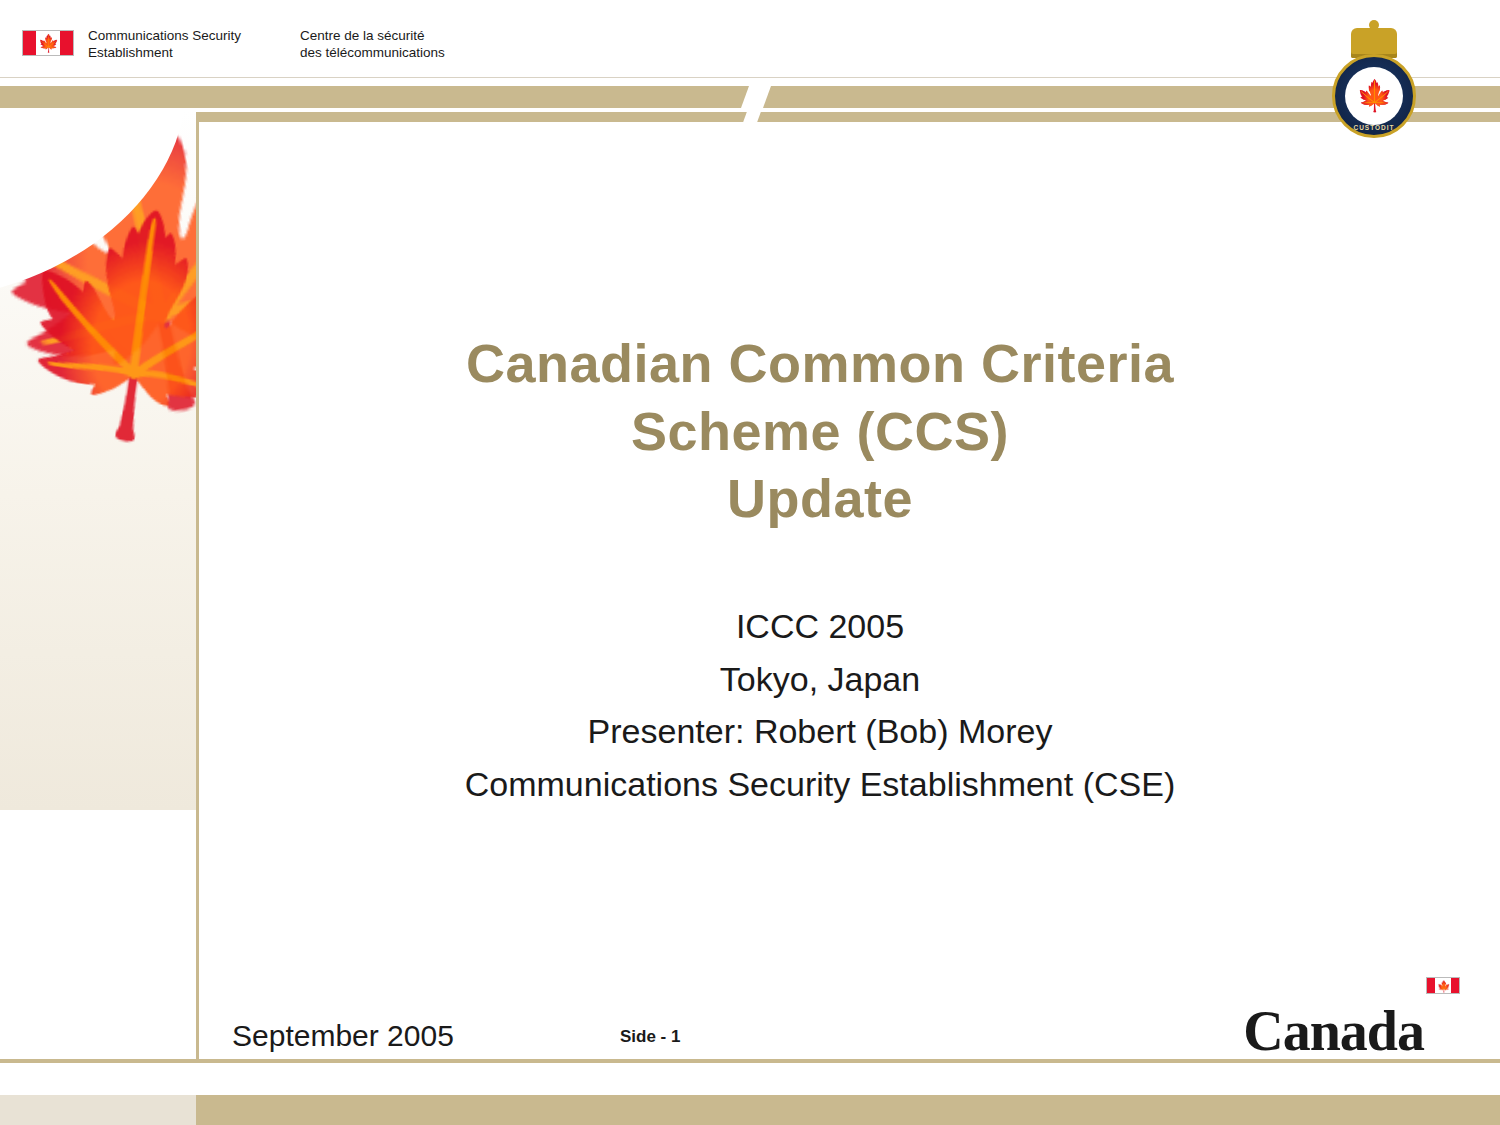🍁
Communications Security
Establishment
Centre de la sécurité
des télécommunications
🍁
🍁
NUNTIUM · COMITAS
🍁
CUSTODIT
Canadian Common Criteria
Scheme (CCS)
Update
ICCC 2005
Tokyo, Japan
Presenter: Robert (Bob) Morey
Communications Security Establishment (CSE)
September 2005
Side - 1
Canada🍁